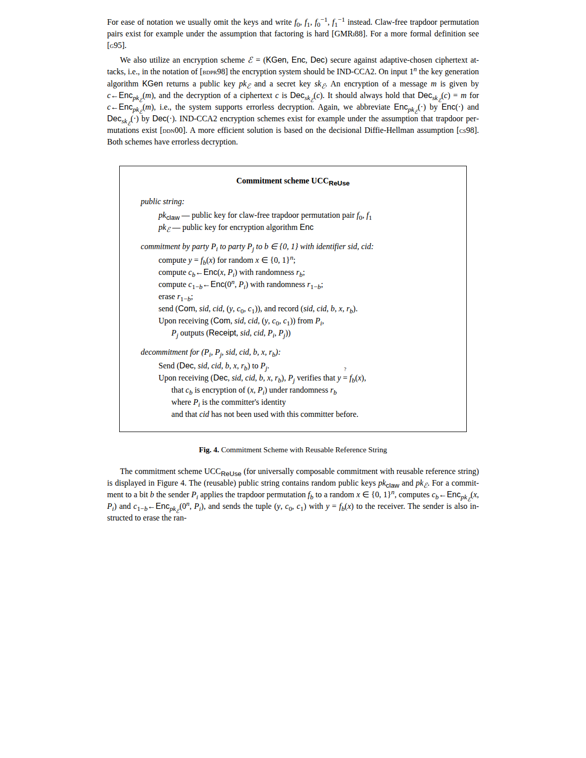For ease of notation we usually omit the keys and write f0, f1, f0−1, f1−1 instead. Claw-free trapdoor permutation pairs exist for example under the assumption that factoring is hard [GMRi88]. For a more formal definition see [g95].
We also utilize an encryption scheme ℰ = (KGen, Enc, Dec) secure against adaptive-chosen ciphertext attacks, i.e., in the notation of [bdpr98] the encryption system should be IND-CCA2. On input 1n the key generation algorithm KGen returns a public key pkℰ and a secret key skℰ. An encryption of a message m is given by c←Encpkℰ(m), and the decryption of a ciphertext c is Decskℰ(c). It should always hold that Decskℰ(c) = m for c←Encpkℰ(m), i.e., the system supports errorless decryption. Again, we abbreviate Encpkℰ(·) by Enc(·) and Decskℰ(·) by Dec(·). IND-CCA2 encryption schemes exist for example under the assumption that trapdoor permutations exist [ddn00]. A more efficient solution is based on the decisional Diffie-Hellman assumption [cs98]. Both schemes have errorless decryption.
Commitment scheme UCCReUse
public string:
pkclaw — public key for claw-free trapdoor permutation pair f0, f1
pkℰ — public key for encryption algorithm Enc
commitment by party Pi to party Pj to b ∈ {0, 1} with identifier sid, cid:
compute y = fb(x) for random x ∈ {0, 1}n;
compute cb←Enc(x, Pi) with randomness rb;
compute c1−b←Enc(0n, Pi) with randomness r1−b;
erase r1−b;
send (Com, sid, cid, (y, c0, c1)), and record (sid, cid, b, x, rb).
Upon receiving (Com, sid, cid, (y, c0, c1)) from Pi,
Pj outputs (Receipt, sid, cid, Pi, Pj))
decommitment for (Pi, Pj, sid, cid, b, x, rb):
Send (Dec, sid, cid, b, x, rb) to Pj.
Upon receiving (Dec, sid, cid, b, x, rb), Pj verifies that y ?= fb(x),
that cb is encryption of (x, Pi) under randomness rb
where Pi is the committer's identity
and that cid has not been used with this committer before.
Fig. 4. Commitment Scheme with Reusable Reference String
The commitment scheme UCCReUse (for universally composable commitment with reusable reference string) is displayed in Figure 4. The (reusable) public string contains random public keys pkclaw and pkℰ. For a commitment to a bit b the sender Pi applies the trapdoor permutation fb to a random x ∈ {0, 1}n, computes cb←Encpkℰ(x, Pi) and c1−b←Encpkℰ(0n, Pi), and sends the tuple (y, c0, c1) with y = fb(x) to the receiver. The sender is also instructed to erase the ran-